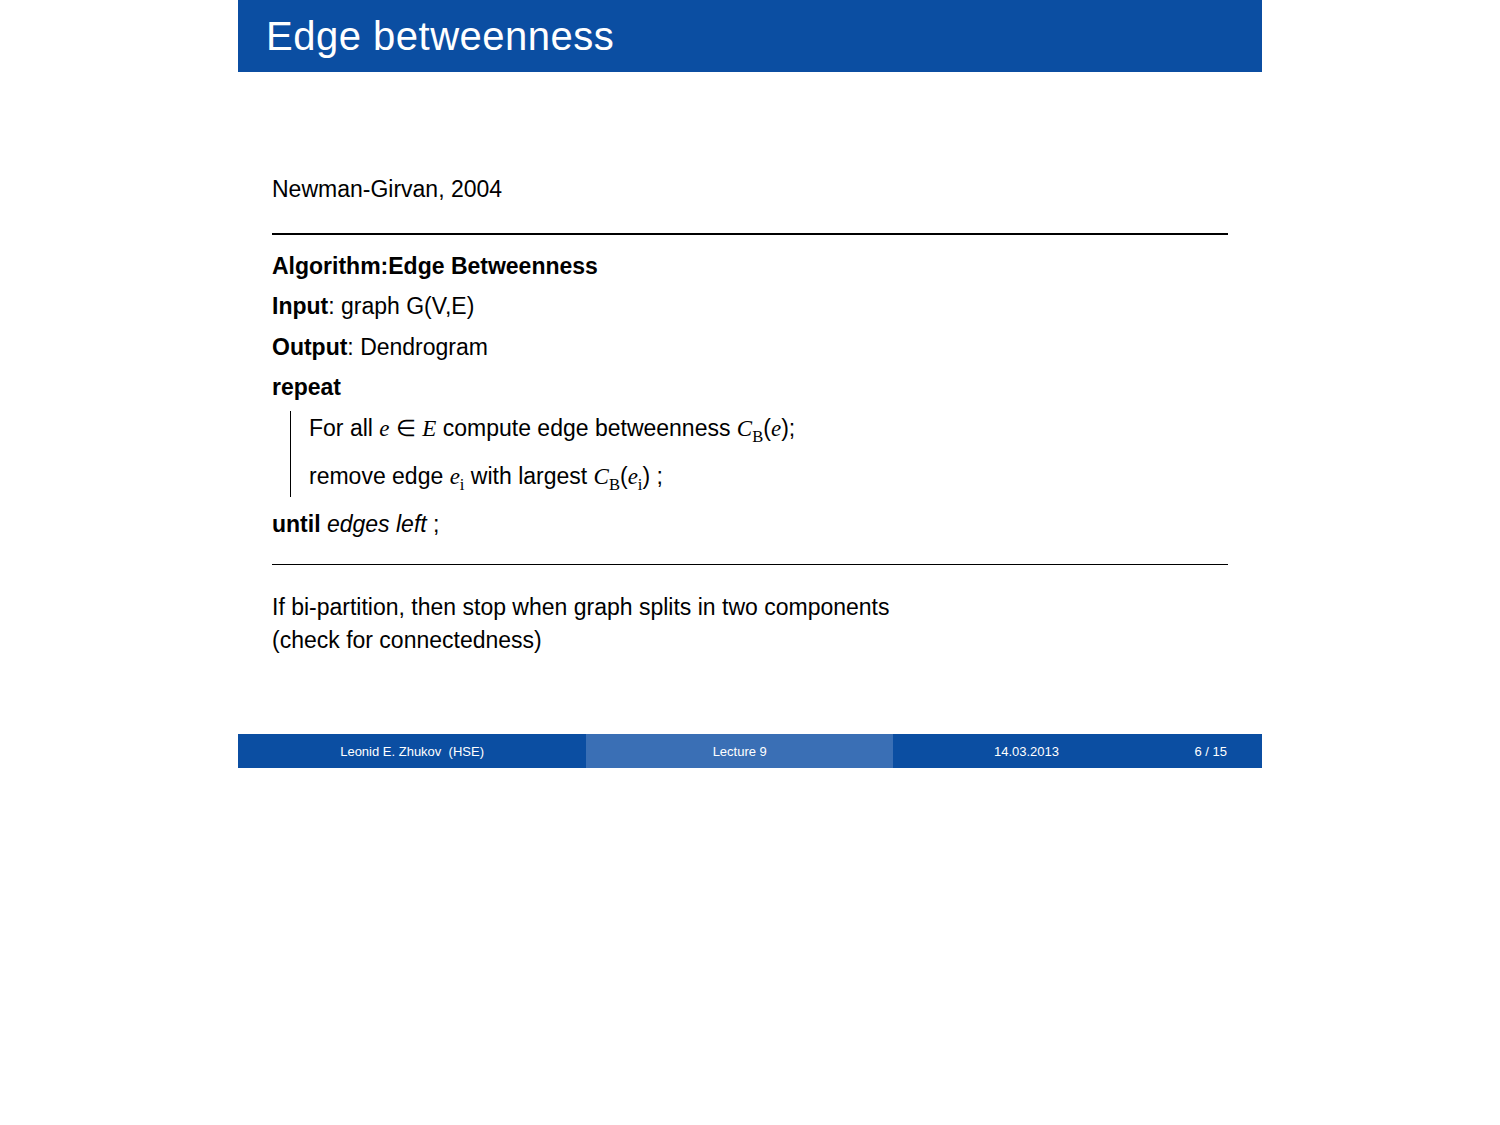Edge betweenness
Newman-Girvan, 2004
Algorithm:Edge Betweenness
Input: graph G(V,E)
Output: Dendrogram
repeat
For all e ∈ E compute edge betweenness CB(e);
remove edge ei with largest CB(ei) ;
until edges left ;
If bi-partition, then stop when graph splits in two components
(check for connectedness)
Leonid E. Zhukov (HSE)
Lecture 9
14.03.2013
6 / 15